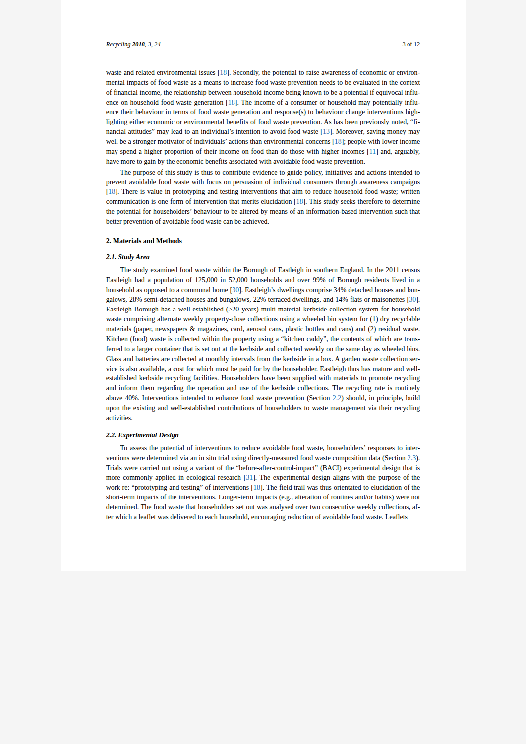Recycling 2018, 3, 24 3 of 12
waste and related environmental issues [18]. Secondly, the potential to raise awareness of economic or environmental impacts of food waste as a means to increase food waste prevention needs to be evaluated in the context of financial income, the relationship between household income being known to be a potential if equivocal influence on household food waste generation [18]. The income of a consumer or household may potentially influence their behaviour in terms of food waste generation and response(s) to behaviour change interventions highlighting either economic or environmental benefits of food waste prevention. As has been previously noted, “financial attitudes” may lead to an individual’s intention to avoid food waste [13]. Moreover, saving money may well be a stronger motivator of individuals’ actions than environmental concerns [18]; people with lower income may spend a higher proportion of their income on food than do those with higher incomes [11] and, arguably, have more to gain by the economic benefits associated with avoidable food waste prevention.
The purpose of this study is thus to contribute evidence to guide policy, initiatives and actions intended to prevent avoidable food waste with focus on persuasion of individual consumers through awareness campaigns [18]. There is value in prototyping and testing interventions that aim to reduce household food waste; written communication is one form of intervention that merits elucidation [18]. This study seeks therefore to determine the potential for householders’ behaviour to be altered by means of an information-based intervention such that better prevention of avoidable food waste can be achieved.
2. Materials and Methods
2.1. Study Area
The study examined food waste within the Borough of Eastleigh in southern England. In the 2011 census Eastleigh had a population of 125,000 in 52,000 households and over 99% of Borough residents lived in a household as opposed to a communal home [30]. Eastleigh’s dwellings comprise 34% detached houses and bungalows, 28% semi-detached houses and bungalows, 22% terraced dwellings, and 14% flats or maisonettes [30]. Eastleigh Borough has a well-established (>20 years) multi-material kerbside collection system for household waste comprising alternate weekly property-close collections using a wheeled bin system for (1) dry recyclable materials (paper, newspapers & magazines, card, aerosol cans, plastic bottles and cans) and (2) residual waste. Kitchen (food) waste is collected within the property using a “kitchen caddy”, the contents of which are transferred to a larger container that is set out at the kerbside and collected weekly on the same day as wheeled bins. Glass and batteries are collected at monthly intervals from the kerbside in a box. A garden waste collection service is also available, a cost for which must be paid for by the householder. Eastleigh thus has mature and well-established kerbside recycling facilities. Householders have been supplied with materials to promote recycling and inform them regarding the operation and use of the kerbside collections. The recycling rate is routinely above 40%. Interventions intended to enhance food waste prevention (Section 2.2) should, in principle, build upon the existing and well-established contributions of householders to waste management via their recycling activities.
2.2. Experimental Design
To assess the potential of interventions to reduce avoidable food waste, householders’ responses to interventions were determined via an in situ trial using directly-measured food waste composition data (Section 2.3). Trials were carried out using a variant of the “before-after-control-impact” (BACI) experimental design that is more commonly applied in ecological research [31]. The experimental design aligns with the purpose of the work re: “prototyping and testing” of interventions [18]. The field trail was thus orientated to elucidation of the short-term impacts of the interventions. Longer-term impacts (e.g., alteration of routines and/or habits) were not determined. The food waste that householders set out was analysed over two consecutive weekly collections, after which a leaflet was delivered to each household, encouraging reduction of avoidable food waste. Leaflets